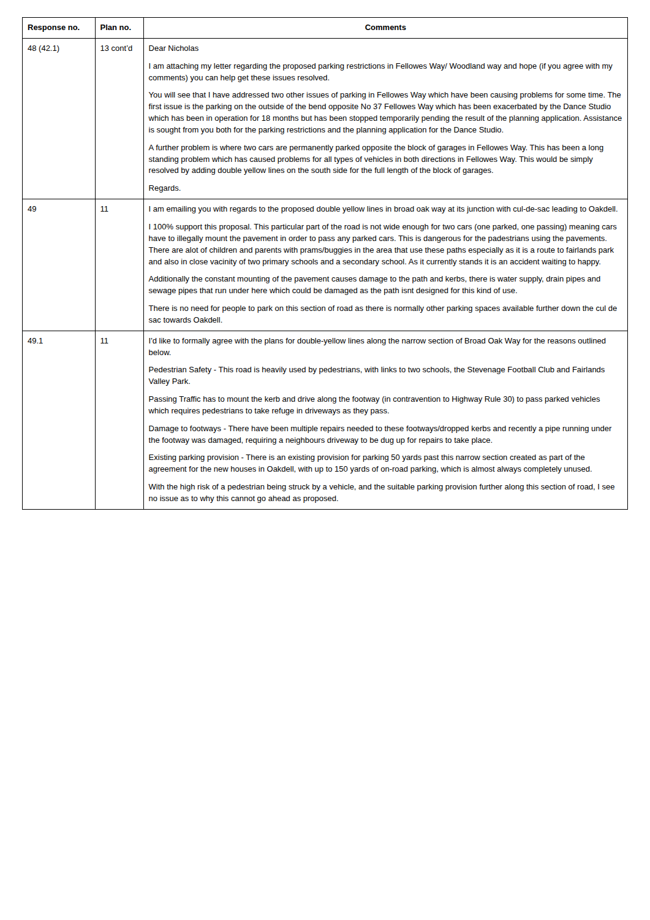| Response no. | Plan no. | Comments |
| --- | --- | --- |
| 48 (42.1) | 13 cont’d | Dear Nicholas I am attaching my letter regarding the proposed parking restrictions in Fellowes Way/ Woodland way and hope (if you agree with my comments) you can help get these issues resolved. You will see that I have addressed two other issues of parking in Fellowes Way which have been causing problems for some time. The first issue is the parking on the outside of the bend opposite No 37 Fellowes Way which has been exacerbated by the Dance Studio which has been in operation for 18 months but has been stopped temporarily pending the result of the planning application. Assistance is sought from you both for the parking restrictions and the planning application for the Dance Studio. A further problem is where two cars are permanently parked opposite the block of garages in Fellowes Way. This has been a long standing problem which has caused problems for all types of vehicles in both directions in Fellowes Way. This would be simply resolved by adding double yellow lines on the south side for the full length of the block of garages. Regards. |
| 49 | 11 | I am emailing you with regards to the proposed double yellow lines in broad oak way at its junction with cul-de-sac leading to Oakdell. I 100% support this proposal. This particular part of the road is not wide enough for two cars (one parked, one passing) meaning cars have to illegally mount the pavement in order to pass any parked cars. This is dangerous for the padestrians using the pavements. There are alot of children and parents with prams/buggies in the area that use these paths especially as it is a route to fairlands park and also in close vacinity of two primary schools and a secondary school. As it currently stands it is an accident waiting to happy. Additionally the constant mounting of the pavement causes damage to the path and kerbs, there is water supply, drain pipes and sewage pipes that run under here which could be damaged as the path isnt designed for this kind of use. There is no need for people to park on this section of road as there is normally other parking spaces available further down the cul de sac towards Oakdell. |
| 49.1 | 11 | I'd like to formally agree with the plans for double-yellow lines along the narrow section of Broad Oak Way for the reasons outlined below. Pedestrian Safety - This road is heavily used by pedestrians, with links to two schools, the Stevenage Football Club and Fairlands Valley Park. Passing Traffic has to mount the kerb and drive along the footway (in contravention to Highway Rule 30) to pass parked vehicles which requires pedestrians to take refuge in driveways as they pass. Damage to footways - There have been multiple repairs needed to these footways/dropped kerbs and recently a pipe running under the footway was damaged, requiring a neighbours driveway to be dug up for repairs to take place. Existing parking provision - There is an existing provision for parking 50 yards past this narrow section created as part of the agreement for the new houses in Oakdell, with up to 150 yards of on-road parking, which is almost always completely unused. With the high risk of a pedestrian being struck by a vehicle, and the suitable parking provision further along this section of road, I see no issue as to why this cannot go ahead as proposed. |